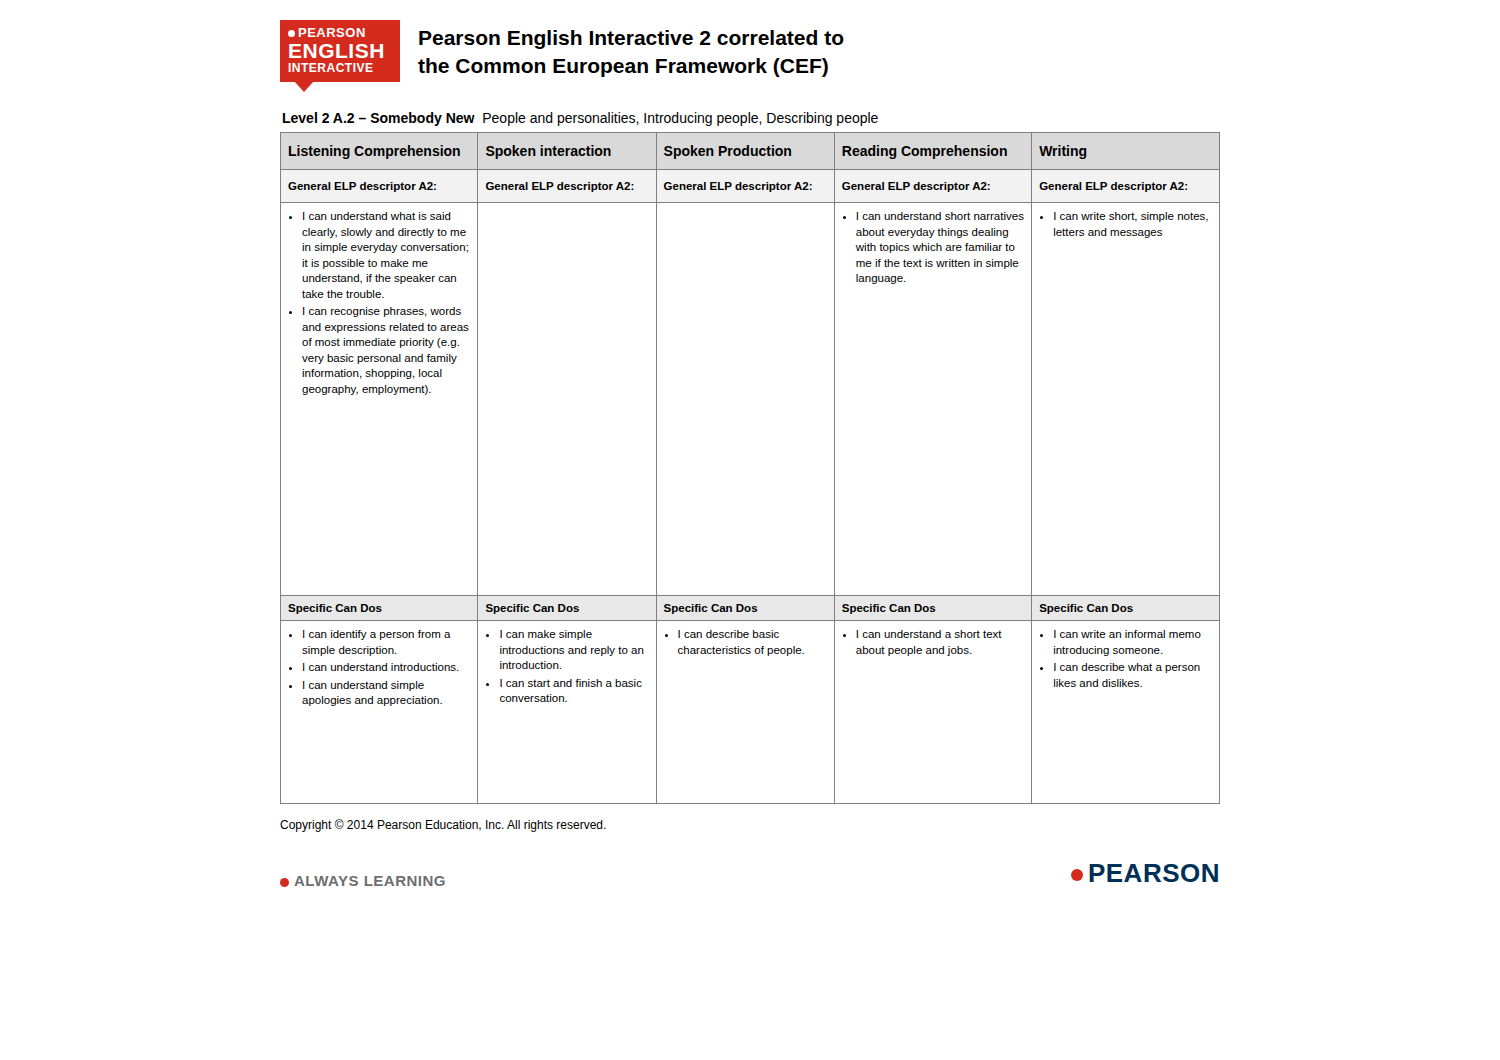PEARSON
ENGLISH
INTERACTIVE
Pearson English Interactive 2 correlated to
the Common European Framework (CEF)
Level 2 A.2 – Somebody New People and personalities, Introducing people, Describing people
| Listening Comprehension | Spoken interaction | Spoken Production | Reading Comprehension | Writing |
| --- | --- | --- | --- | --- |
| General ELP descriptor A2: | General ELP descriptor A2: | General ELP descriptor A2: | General ELP descriptor A2: | General ELP descriptor A2: |
| I can understand what is said clearly, slowly and directly to me in simple everyday conversation; it is possible to make me understand, if the speaker can take the trouble. I can recognise phrases, words and expressions related to areas of most immediate priority (e.g. very basic personal and family information, shopping, local geography, employment). | | | I can understand short narratives about everyday things dealing with topics which are familiar to me if the text is written in simple language. | I can write short, simple notes, letters and messages |
| Specific Can Dos | Specific Can Dos | Specific Can Dos | Specific Can Dos | Specific Can Dos |
| I can identify a person from a simple description. I can understand introductions. I can understand simple apologies and appreciation. | I can make simple introductions and reply to an introduction. I can start and finish a basic conversation. | I can describe basic characteristics of people. | I can understand a short text about people and jobs. | I can write an informal memo introducing someone. I can describe what a person likes and dislikes. |
Copyright © 2014 Pearson Education, Inc. All rights reserved.
ALWAYS LEARNING
PEARSON